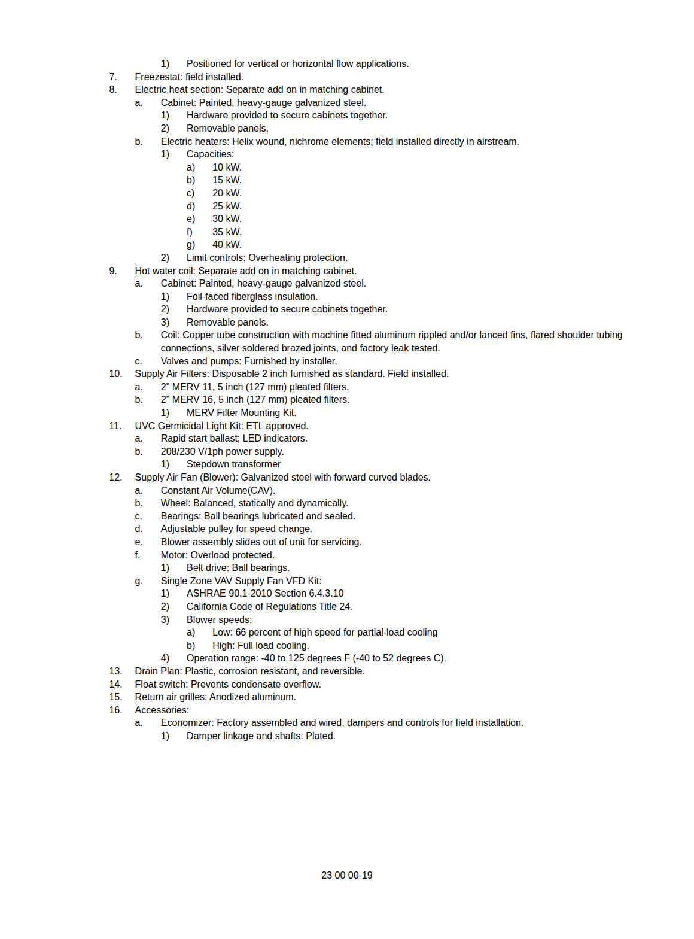1) Positioned for vertical or horizontal flow applications.
7. Freezestat: field installed.
8. Electric heat section: Separate add on in matching cabinet.
a. Cabinet: Painted, heavy-gauge galvanized steel.
1) Hardware provided to secure cabinets together.
2) Removable panels.
b. Electric heaters: Helix wound, nichrome elements; field installed directly in airstream.
1) Capacities:
a) 10 kW.
b) 15 kW.
c) 20 kW.
d) 25 kW.
e) 30 kW.
f) 35 kW.
g) 40 kW.
2) Limit controls: Overheating protection.
9. Hot water coil: Separate add on in matching cabinet.
a. Cabinet: Painted, heavy-gauge galvanized steel.
1) Foil-faced fiberglass insulation.
2) Hardware provided to secure cabinets together.
3) Removable panels.
b. Coil: Copper tube construction with machine fitted aluminum rippled and/or lanced fins, flared shoulder tubing connections, silver soldered brazed joints, and factory leak tested.
c. Valves and pumps: Furnished by installer.
10. Supply Air Filters: Disposable 2 inch furnished as standard. Field installed.
a. 2" MERV 11, 5 inch (127 mm) pleated filters.
b. 2" MERV 16, 5 inch (127 mm) pleated filters.
1) MERV Filter Mounting Kit.
11. UVC Germicidal Light Kit: ETL approved.
a. Rapid start ballast; LED indicators.
b. 208/230 V/1ph power supply.
1) Stepdown transformer
12. Supply Air Fan (Blower): Galvanized steel with forward curved blades.
a. Constant Air Volume(CAV).
b. Wheel: Balanced, statically and dynamically.
c. Bearings: Ball bearings lubricated and sealed.
d. Adjustable pulley for speed change.
e. Blower assembly slides out of unit for servicing.
f. Motor: Overload protected.
1) Belt drive: Ball bearings.
g. Single Zone VAV Supply Fan VFD Kit:
1) ASHRAE 90.1-2010 Section 6.4.3.10
2) California Code of Regulations Title 24.
3) Blower speeds:
a) Low: 66 percent of high speed for partial-load cooling
b) High: Full load cooling.
4) Operation range: -40 to 125 degrees F (-40 to 52 degrees C).
13. Drain Plan: Plastic, corrosion resistant, and reversible.
14. Float switch: Prevents condensate overflow.
15. Return air grilles: Anodized aluminum.
16. Accessories:
a. Economizer: Factory assembled and wired, dampers and controls for field installation.
1) Damper linkage and shafts: Plated.
23 00 00-19